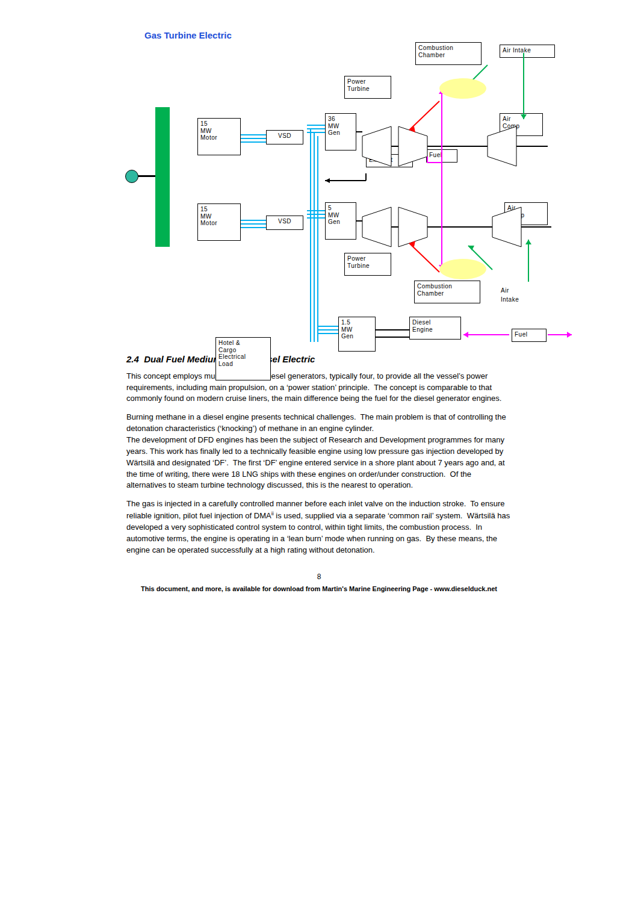Gas Turbine Electric
15
MW
Motor
15
MW
Motor
VSD
VSD
36
MW
Gen
5
MW
Gen
Power
Turbine
Power
Turbine
Combustion
Chamber
Combustion
Chamber
Air Intake
Air Intake
Air
Comp
Air
Comp
Exhaust
Fuel
Fuel
1.5
MW
Gen
Diesel
Engine
Hotel &
Cargo
Electrical
Load
2.4 Dual Fuel Medium Speed Diesel Electric
This concept employs multiple dual fuel diesel generators, typically four, to provide all the vessel’s power requirements, including main propulsion, on a ‘power station’ principle. The concept is comparable to that commonly found on modern cruise liners, the main difference being the fuel for the diesel generator engines.
Burning methane in a diesel engine presents technical challenges. The main problem is that of controlling the detonation characteristics (‘knocking’) of methane in an engine cylinder.
The development of DFD engines has been the subject of Research and Development programmes for many years. This work has finally led to a technically feasible engine using low pressure gas injection developed by Wärtsilä and designated ‘DF’. The first ‘DF’ engine entered service in a shore plant about 7 years ago and, at the time of writing, there were 18 LNG ships with these engines on order/under construction. Of the alternatives to steam turbine technology discussed, this is the nearest to operation.
The gas is injected in a carefully controlled manner before each inlet valve on the induction stroke. To ensure reliable ignition, pilot fuel injection of DMAii is used, supplied via a separate ‘common rail’ system. Wärtsilä has developed a very sophisticated control system to control, within tight limits, the combustion process. In automotive terms, the engine is operating in a ‘lean burn’ mode when running on gas. By these means, the engine can be operated successfully at a high rating without detonation.
8
This document, and more, is available for download from Martin's Marine Engineering Page - www.dieselduck.net